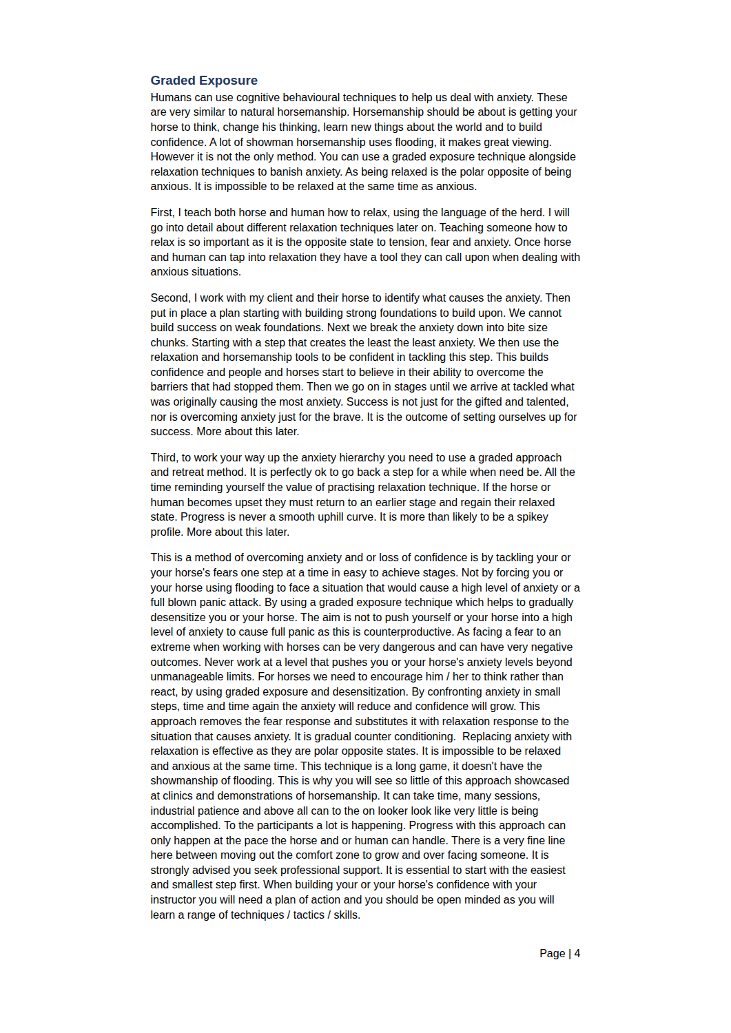Graded Exposure
Humans can use cognitive behavioural techniques to help us deal with anxiety. These are very similar to natural horsemanship. Horsemanship should be about is getting your horse to think, change his thinking, learn new things about the world and to build confidence. A lot of showman horsemanship uses flooding, it makes great viewing. However it is not the only method. You can use a graded exposure technique alongside relaxation techniques to banish anxiety. As being relaxed is the polar opposite of being anxious. It is impossible to be relaxed at the same time as anxious.
First, I teach both horse and human how to relax, using the language of the herd. I will go into detail about different relaxation techniques later on. Teaching someone how to relax is so important as it is the opposite state to tension, fear and anxiety. Once horse and human can tap into relaxation they have a tool they can call upon when dealing with anxious situations.
Second, I work with my client and their horse to identify what causes the anxiety. Then put in place a plan starting with building strong foundations to build upon. We cannot build success on weak foundations. Next we break the anxiety down into bite size chunks. Starting with a step that creates the least the least anxiety. We then use the relaxation and horsemanship tools to be confident in tackling this step. This builds confidence and people and horses start to believe in their ability to overcome the barriers that had stopped them. Then we go on in stages until we arrive at tackled what was originally causing the most anxiety. Success is not just for the gifted and talented, nor is overcoming anxiety just for the brave. It is the outcome of setting ourselves up for success. More about this later.
Third, to work your way up the anxiety hierarchy you need to use a graded approach and retreat method. It is perfectly ok to go back a step for a while when need be. All the time reminding yourself the value of practising relaxation technique. If the horse or human becomes upset they must return to an earlier stage and regain their relaxed state. Progress is never a smooth uphill curve. It is more than likely to be a spikey profile. More about this later.
This is a method of overcoming anxiety and or loss of confidence is by tackling your or your horse's fears one step at a time in easy to achieve stages. Not by forcing you or your horse using flooding to face a situation that would cause a high level of anxiety or a full blown panic attack. By using a graded exposure technique which helps to gradually desensitize you or your horse. The aim is not to push yourself or your horse into a high level of anxiety to cause full panic as this is counterproductive. As facing a fear to an extreme when working with horses can be very dangerous and can have very negative outcomes. Never work at a level that pushes you or your horse's anxiety levels beyond unmanageable limits. For horses we need to encourage him / her to think rather than react, by using graded exposure and desensitization. By confronting anxiety in small steps, time and time again the anxiety will reduce and confidence will grow. This approach removes the fear response and substitutes it with relaxation response to the situation that causes anxiety. It is gradual counter conditioning. Replacing anxiety with relaxation is effective as they are polar opposite states. It is impossible to be relaxed and anxious at the same time. This technique is a long game, it doesn't have the showmanship of flooding. This is why you will see so little of this approach showcased at clinics and demonstrations of horsemanship. It can take time, many sessions, industrial patience and above all can to the on looker look like very little is being accomplished. To the participants a lot is happening. Progress with this approach can only happen at the pace the horse and or human can handle. There is a very fine line here between moving out the comfort zone to grow and over facing someone. It is strongly advised you seek professional support. It is essential to start with the easiest and smallest step first. When building your or your horse's confidence with your instructor you will need a plan of action and you should be open minded as you will learn a range of techniques / tactics / skills.
Page | 4